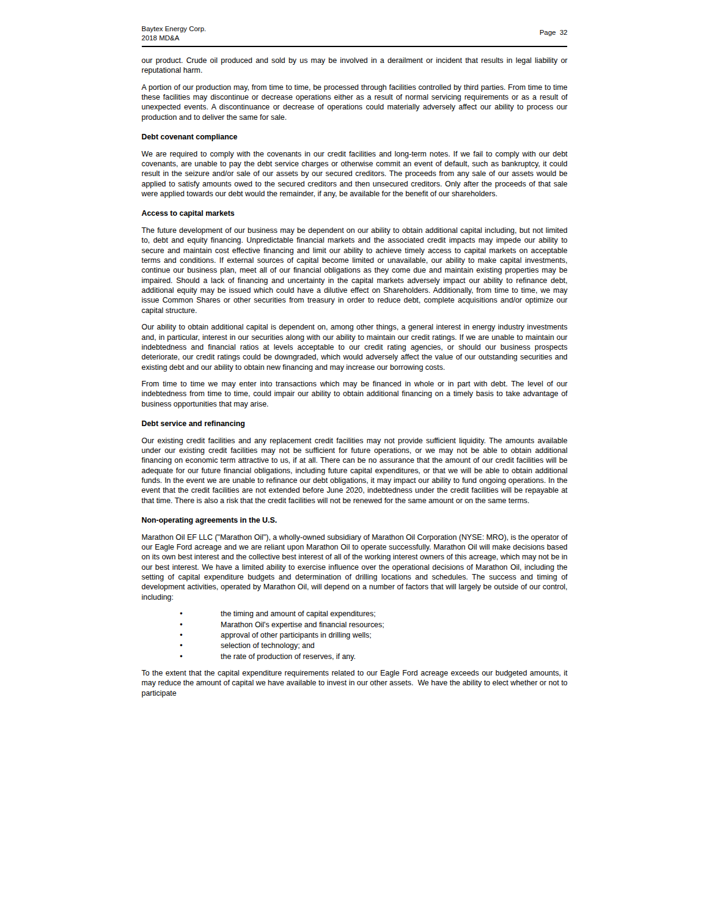Baytex Energy Corp. 2018 MD&A
Page 32
our product. Crude oil produced and sold by us may be involved in a derailment or incident that results in legal liability or reputational harm.
A portion of our production may, from time to time, be processed through facilities controlled by third parties. From time to time these facilities may discontinue or decrease operations either as a result of normal servicing requirements or as a result of unexpected events. A discontinuance or decrease of operations could materially adversely affect our ability to process our production and to deliver the same for sale.
Debt covenant compliance
We are required to comply with the covenants in our credit facilities and long-term notes. If we fail to comply with our debt covenants, are unable to pay the debt service charges or otherwise commit an event of default, such as bankruptcy, it could result in the seizure and/or sale of our assets by our secured creditors. The proceeds from any sale of our assets would be applied to satisfy amounts owed to the secured creditors and then unsecured creditors. Only after the proceeds of that sale were applied towards our debt would the remainder, if any, be available for the benefit of our shareholders.
Access to capital markets
The future development of our business may be dependent on our ability to obtain additional capital including, but not limited to, debt and equity financing. Unpredictable financial markets and the associated credit impacts may impede our ability to secure and maintain cost effective financing and limit our ability to achieve timely access to capital markets on acceptable terms and conditions. If external sources of capital become limited or unavailable, our ability to make capital investments, continue our business plan, meet all of our financial obligations as they come due and maintain existing properties may be impaired. Should a lack of financing and uncertainty in the capital markets adversely impact our ability to refinance debt, additional equity may be issued which could have a dilutive effect on Shareholders. Additionally, from time to time, we may issue Common Shares or other securities from treasury in order to reduce debt, complete acquisitions and/or optimize our capital structure.
Our ability to obtain additional capital is dependent on, among other things, a general interest in energy industry investments and, in particular, interest in our securities along with our ability to maintain our credit ratings. If we are unable to maintain our indebtedness and financial ratios at levels acceptable to our credit rating agencies, or should our business prospects deteriorate, our credit ratings could be downgraded, which would adversely affect the value of our outstanding securities and existing debt and our ability to obtain new financing and may increase our borrowing costs.
From time to time we may enter into transactions which may be financed in whole or in part with debt. The level of our indebtedness from time to time, could impair our ability to obtain additional financing on a timely basis to take advantage of business opportunities that may arise.
Debt service and refinancing
Our existing credit facilities and any replacement credit facilities may not provide sufficient liquidity. The amounts available under our existing credit facilities may not be sufficient for future operations, or we may not be able to obtain additional financing on economic term attractive to us, if at all. There can be no assurance that the amount of our credit facilities will be adequate for our future financial obligations, including future capital expenditures, or that we will be able to obtain additional funds. In the event we are unable to refinance our debt obligations, it may impact our ability to fund ongoing operations. In the event that the credit facilities are not extended before June 2020, indebtedness under the credit facilities will be repayable at that time. There is also a risk that the credit facilities will not be renewed for the same amount or on the same terms.
Non-operating agreements in the U.S.
Marathon Oil EF LLC ("Marathon Oil"), a wholly-owned subsidiary of Marathon Oil Corporation (NYSE: MRO), is the operator of our Eagle Ford acreage and we are reliant upon Marathon Oil to operate successfully. Marathon Oil will make decisions based on its own best interest and the collective best interest of all of the working interest owners of this acreage, which may not be in our best interest. We have a limited ability to exercise influence over the operational decisions of Marathon Oil, including the setting of capital expenditure budgets and determination of drilling locations and schedules. The success and timing of development activities, operated by Marathon Oil, will depend on a number of factors that will largely be outside of our control, including:
•the timing and amount of capital expenditures;
•Marathon Oil's expertise and financial resources;
•approval of other participants in drilling wells;
•selection of technology; and
•the rate of production of reserves, if any.
To the extent that the capital expenditure requirements related to our Eagle Ford acreage exceeds our budgeted amounts, it may reduce the amount of capital we have available to invest in our other assets. We have the ability to elect whether or not to participate